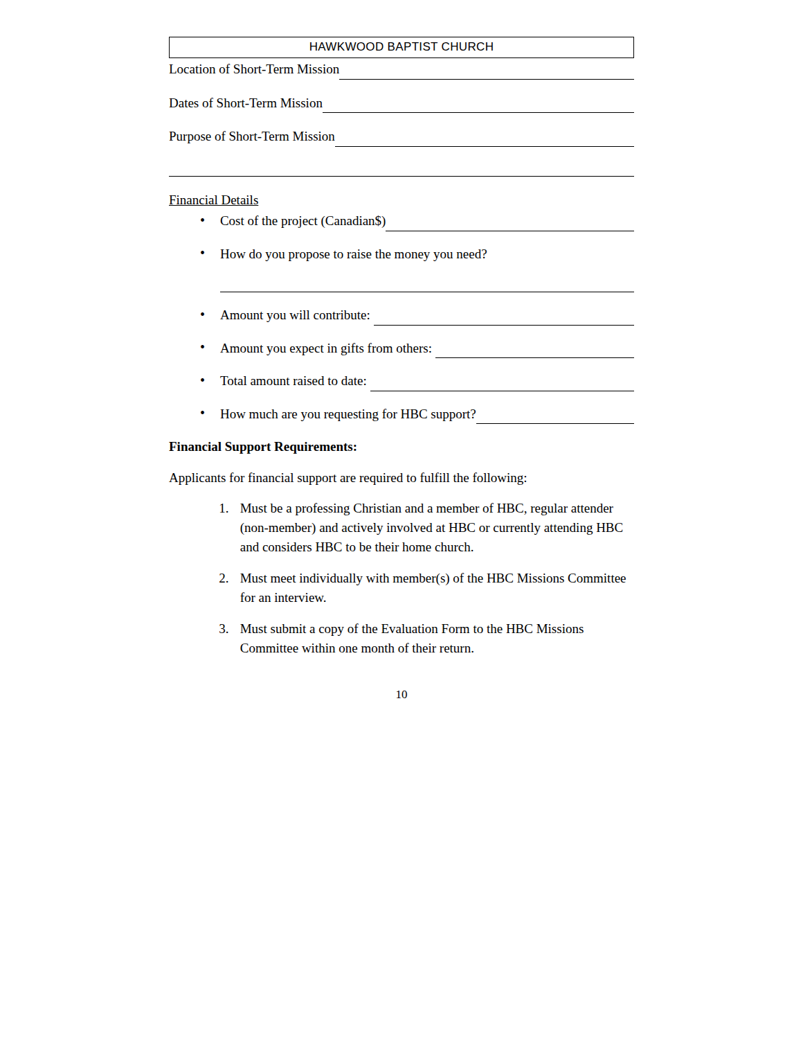HAWKWOOD BAPTIST CHURCH
Location of Short-Term Mission
Dates of Short-Term Mission
Purpose of Short-Term Mission
Financial Details
Cost of the project (Canadian$)
How do you propose to raise the money you need?
Amount you will contribute:
Amount you expect in gifts from others:
Total amount raised to date:
How much are you requesting for HBC support?
Financial Support Requirements:
Applicants for financial support are required to fulfill the following:
Must be a professing Christian and a member of HBC, regular attender (non-member) and actively involved at HBC or currently attending HBC and considers HBC to be their home church.
Must meet individually with member(s) of the HBC Missions Committee for an interview.
Must submit a copy of the Evaluation Form to the HBC Missions Committee within one month of their return.
10